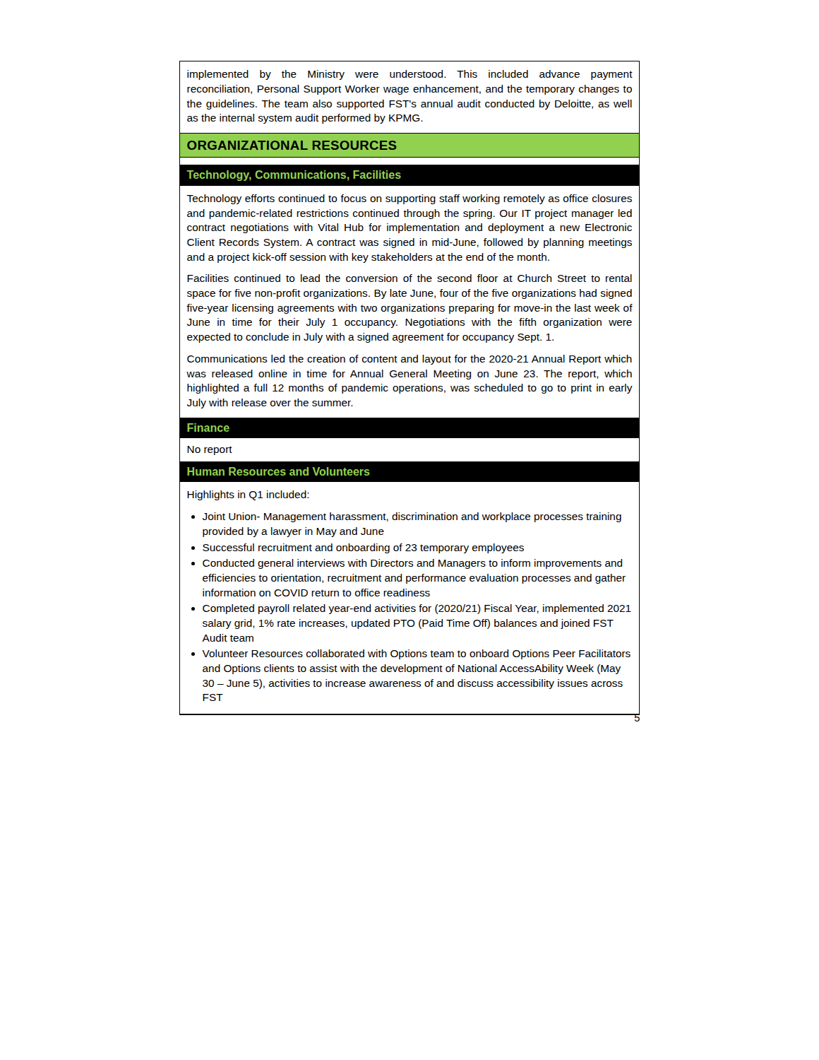implemented by the Ministry were understood. This included advance payment reconciliation, Personal Support Worker wage enhancement, and the temporary changes to the guidelines. The team also supported FST's annual audit conducted by Deloitte, as well as the internal system audit performed by KPMG.
ORGANIZATIONAL RESOURCES
Technology, Communications, Facilities
Technology efforts continued to focus on supporting staff working remotely as office closures and pandemic-related restrictions continued through the spring. Our IT project manager led contract negotiations with Vital Hub for implementation and deployment a new Electronic Client Records System. A contract was signed in mid-June, followed by planning meetings and a project kick-off session with key stakeholders at the end of the month.
Facilities continued to lead the conversion of the second floor at Church Street to rental space for five non-profit organizations. By late June, four of the five organizations had signed five-year licensing agreements with two organizations preparing for move-in the last week of June in time for their July 1 occupancy. Negotiations with the fifth organization were expected to conclude in July with a signed agreement for occupancy Sept. 1.
Communications led the creation of content and layout for the 2020-21 Annual Report which was released online in time for Annual General Meeting on June 23. The report, which highlighted a full 12 months of pandemic operations, was scheduled to go to print in early July with release over the summer.
Finance
No report
Human Resources and Volunteers
Highlights in Q1 included:
Joint Union- Management harassment, discrimination and workplace processes training provided by a lawyer in May and June
Successful recruitment and onboarding of 23 temporary employees
Conducted general interviews with Directors and Managers to inform improvements and efficiencies to orientation, recruitment and performance evaluation processes and gather information on COVID return to office readiness
Completed payroll related year-end activities for (2020/21) Fiscal Year, implemented 2021 salary grid, 1% rate increases, updated PTO (Paid Time Off) balances and joined FST Audit team
Volunteer Resources collaborated with Options team to onboard Options Peer Facilitators and Options clients to assist with the development of National AccessAbility Week (May 30 – June 5), activities to increase awareness of and discuss accessibility issues across FST
5